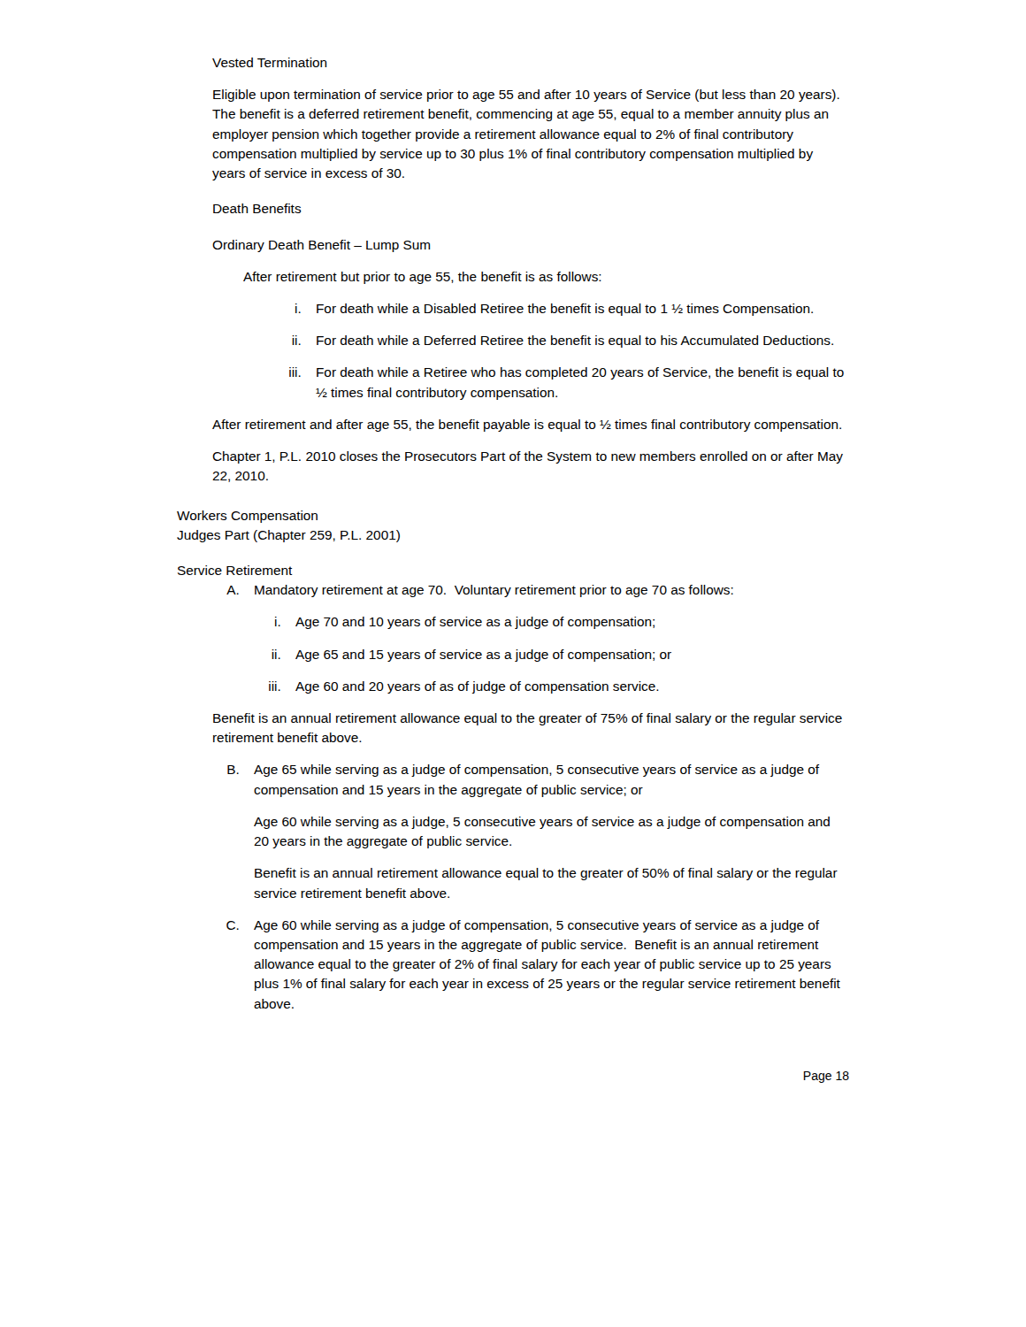Vested Termination
Eligible upon termination of service prior to age 55 and after 10 years of Service (but less than 20 years). The benefit is a deferred retirement benefit, commencing at age 55, equal to a member annuity plus an employer pension which together provide a retirement allowance equal to 2% of final contributory compensation multiplied by service up to 30 plus 1% of final contributory compensation multiplied by years of service in excess of 30.
Death Benefits
Ordinary Death Benefit – Lump Sum
After retirement but prior to age 55, the benefit is as follows:
For death while a Disabled Retiree the benefit is equal to 1 ½ times Compensation.
For death while a Deferred Retiree the benefit is equal to his Accumulated Deductions.
For death while a Retiree who has completed 20 years of Service, the benefit is equal to ½ times final contributory compensation.
After retirement and after age 55, the benefit payable is equal to ½ times final contributory compensation.
Chapter 1, P.L. 2010 closes the Prosecutors Part of the System to new members enrolled on or after May 22, 2010.
Workers Compensation
Judges Part (Chapter 259, P.L. 2001)
Service Retirement
Mandatory retirement at age 70. Voluntary retirement prior to age 70 as follows:
Age 70 and 10 years of service as a judge of compensation;
Age 65 and 15 years of service as a judge of compensation; or
Age 60 and 20 years of as of judge of compensation service.
Benefit is an annual retirement allowance equal to the greater of 75% of final salary or the regular service retirement benefit above.
Age 65 while serving as a judge of compensation, 5 consecutive years of service as a judge of compensation and 15 years in the aggregate of public service; or
Age 60 while serving as a judge, 5 consecutive years of service as a judge of compensation and 20 years in the aggregate of public service.
Benefit is an annual retirement allowance equal to the greater of 50% of final salary or the regular service retirement benefit above.
Age 60 while serving as a judge of compensation, 5 consecutive years of service as a judge of compensation and 15 years in the aggregate of public service. Benefit is an annual retirement allowance equal to the greater of 2% of final salary for each year of public service up to 25 years plus 1% of final salary for each year in excess of 25 years or the regular service retirement benefit above.
Page 18